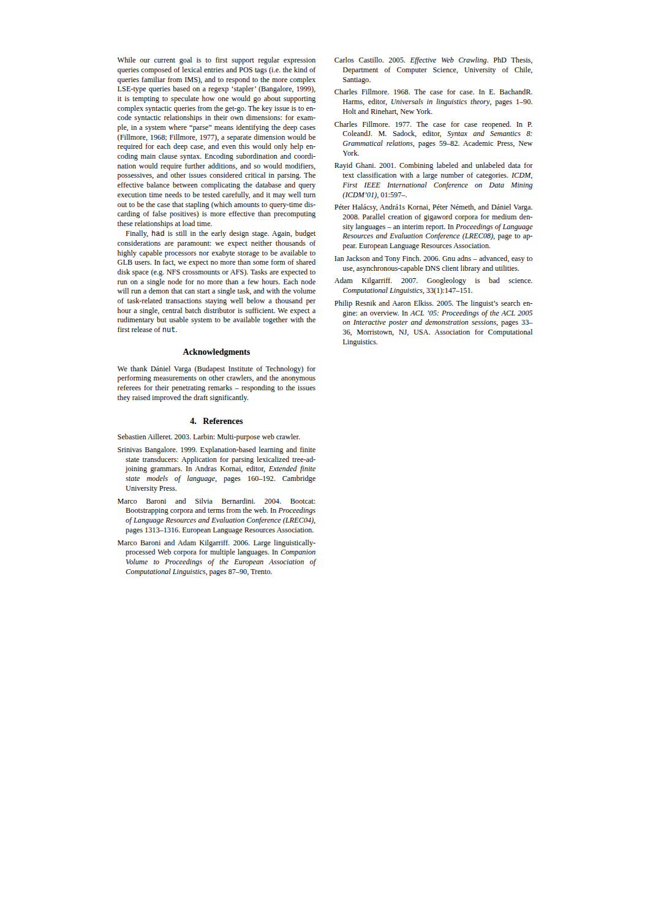While our current goal is to first support regular expression queries composed of lexical entries and POS tags (i.e. the kind of queries familiar from IMS), and to respond to the more complex LSE-type queries based on a regexp ‘stapler’ (Bangalore, 1999), it is tempting to speculate how one would go about supporting complex syntactic queries from the get-go. The key issue is to encode syntactic relationships in their own dimensions: for example, in a system where “parse” means identifying the deep cases (Fillmore, 1968; Fillmore, 1977), a separate dimension would be required for each deep case, and even this would only help encoding main clause syntax. Encoding subordination and coordination would require further additions, and so would modifiers, possessives, and other issues considered critical in parsing. The effective balance between complicating the database and query execution time needs to be tested carefully, and it may well turn out to be the case that stapling (which amounts to query-time discarding of false positives) is more effective than precomputing these relationships at load time.
Finally, had is still in the early design stage. Again, budget considerations are paramount: we expect neither thousands of highly capable processors nor exabyte storage to be available to GLB users. In fact, we expect no more than some form of shared disk space (e.g. NFS crossmounts or AFS). Tasks are expected to run on a single node for no more than a few hours. Each node will run a demon that can start a single task, and with the volume of task-related transactions staying well below a thousand per hour a single, central batch distributor is sufficient. We expect a rudimentary but usable system to be available together with the first release of nut.
Acknowledgments
We thank Dániel Varga (Budapest Institute of Technology) for performing measurements on other crawlers, and the anonymous referees for their penetrating remarks – responding to the issues they raised improved the draft significantly.
4. References
Sebastien Ailleret. 2003. Larbin: Multi-purpose web crawler.
Srinivas Bangalore. 1999. Explanation-based learning and finite state transducers: Application for parsing lexicalized tree-adjoining grammars. In Andras Kornai, editor, Extended finite state models of language, pages 160–192. Cambridge University Press.
Marco Baroni and Silvia Bernardini. 2004. Bootcat: Bootstrapping corpora and terms from the web. In Proceedings of Language Resources and Evaluation Conference (LREC04), pages 1313–1316. European Language Resources Association.
Marco Baroni and Adam Kilgarriff. 2006. Large linguistically-processed Web corpora for multiple languages. In Companion Volume to Proceedings of the European Association of Computational Linguistics, pages 87–90, Trento.
Carlos Castillo. 2005. Effective Web Crawling. PhD Thesis, Department of Computer Science, University of Chile, Santiago.
Charles Fillmore. 1968. The case for case. In E. BachandR. Harms, editor, Universals in linguistics theory, pages 1–90. Holt and Rinehart, New York.
Charles Fillmore. 1977. The case for case reopened. In P. ColeandJ. M. Sadock, editor, Syntax and Semantics 8: Grammatical relations, pages 59–82. Academic Press, New York.
Rayid Ghani. 2001. Combining labeled and unlabeled data for text classification with a large number of categories. ICDM, First IEEE International Conference on Data Mining (ICDM’01), 01:597–.
Péter Halácsy, Andrá1s Kornai, Péter Németh, and Dániel Varga. 2008. Parallel creation of gigaword corpora for medium density languages – an interim report. In Proceedings of Language Resources and Evaluation Conference (LREC08), page to appear. European Language Resources Association.
Ian Jackson and Tony Finch. 2006. Gnu adns – advanced, easy to use, asynchronous-capable DNS client library and utilities.
Adam Kilgarriff. 2007. Googleology is bad science. Computational Linguistics, 33(1):147–151.
Philip Resnik and Aaron Elkiss. 2005. The linguist’s search engine: an overview. In ACL ’05: Proceedings of the ACL 2005 on Interactive poster and demonstration sessions, pages 33–36, Morristown, NJ, USA. Association for Computational Linguistics.